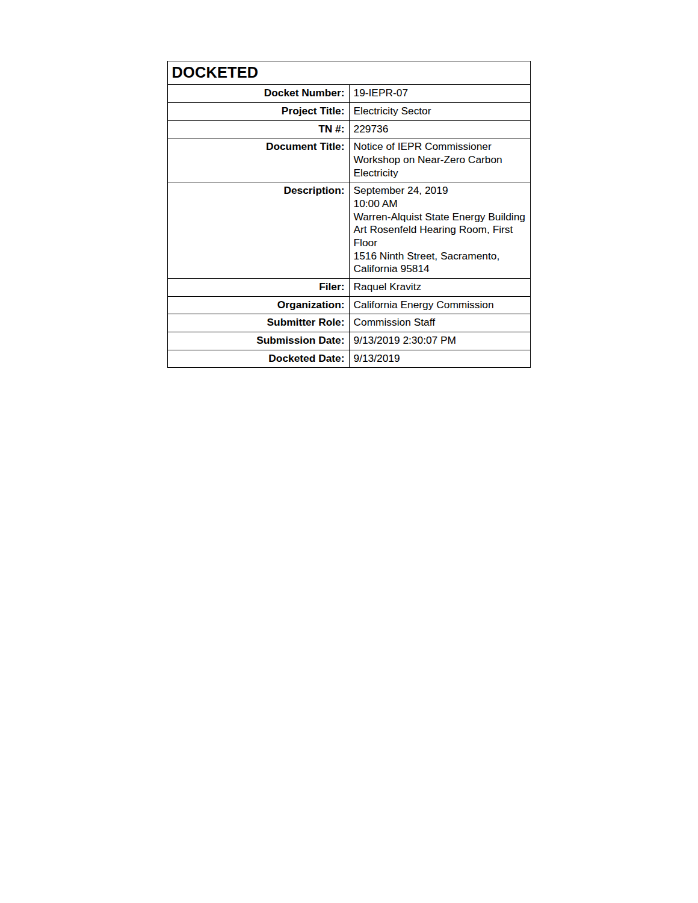| DOCKETED |
| Docket Number: | 19-IEPR-07 |
| Project Title: | Electricity Sector |
| TN #: | 229736 |
| Document Title: | Notice of IEPR Commissioner Workshop on Near-Zero Carbon Electricity |
| Description: | September 24, 2019 10:00 AM Warren-Alquist State Energy Building Art Rosenfeld Hearing Room, First Floor 1516 Ninth Street, Sacramento, California 95814 |
| Filer: | Raquel Kravitz |
| Organization: | California Energy Commission |
| Submitter Role: | Commission Staff |
| Submission Date: | 9/13/2019 2:30:07 PM |
| Docketed Date: | 9/13/2019 |